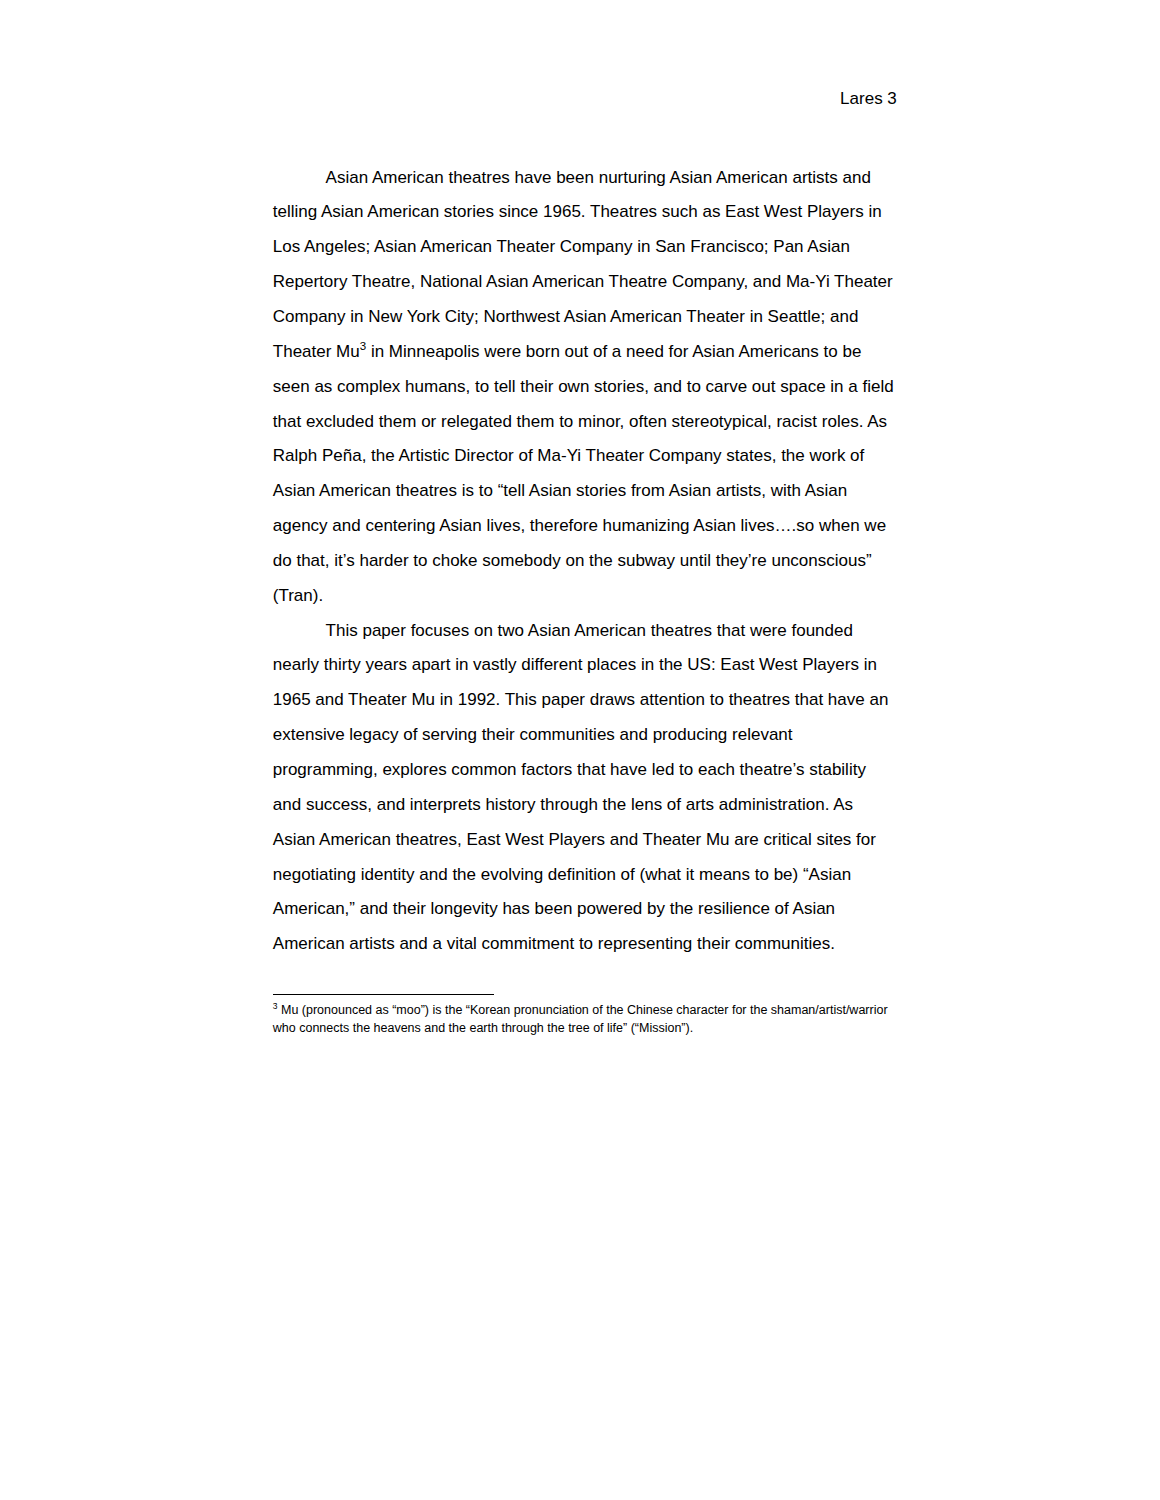Lares 3
Asian American theatres have been nurturing Asian American artists and telling Asian American stories since 1965. Theatres such as East West Players in Los Angeles; Asian American Theater Company in San Francisco; Pan Asian Repertory Theatre, National Asian American Theatre Company, and Ma-Yi Theater Company in New York City; Northwest Asian American Theater in Seattle; and Theater Mu3 in Minneapolis were born out of a need for Asian Americans to be seen as complex humans, to tell their own stories, and to carve out space in a field that excluded them or relegated them to minor, often stereotypical, racist roles. As Ralph Peña, the Artistic Director of Ma-Yi Theater Company states, the work of Asian American theatres is to “tell Asian stories from Asian artists, with Asian agency and centering Asian lives, therefore humanizing Asian lives….so when we do that, it’s harder to choke somebody on the subway until they’re unconscious” (Tran).
This paper focuses on two Asian American theatres that were founded nearly thirty years apart in vastly different places in the US: East West Players in 1965 and Theater Mu in 1992. This paper draws attention to theatres that have an extensive legacy of serving their communities and producing relevant programming, explores common factors that have led to each theatre’s stability and success, and interprets history through the lens of arts administration. As Asian American theatres, East West Players and Theater Mu are critical sites for negotiating identity and the evolving definition of (what it means to be) “Asian American,” and their longevity has been powered by the resilience of Asian American artists and a vital commitment to representing their communities.
3 Mu (pronounced as “moo”) is the “Korean pronunciation of the Chinese character for the shaman/artist/warrior who connects the heavens and the earth through the tree of life” (“Mission”).